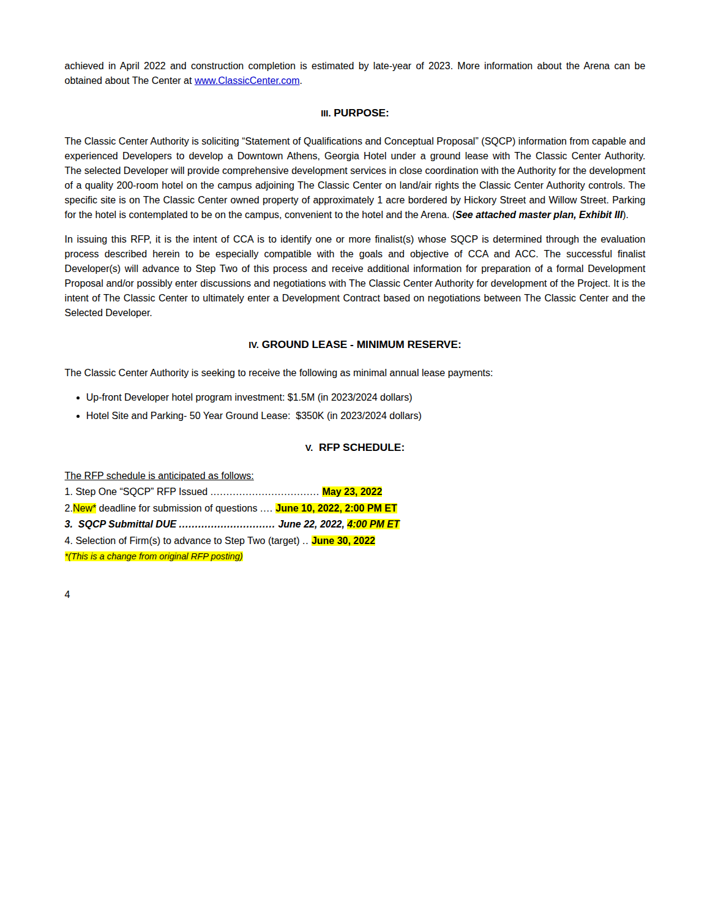achieved in April 2022 and construction completion is estimated by late-year of 2023. More information about the Arena can be obtained about The Center at www.ClassicCenter.com.
III. PURPOSE:
The Classic Center Authority is soliciting “Statement of Qualifications and Conceptual Proposal” (SQCP) information from capable and experienced Developers to develop a Downtown Athens, Georgia Hotel under a ground lease with The Classic Center Authority. The selected Developer will provide comprehensive development services in close coordination with the Authority for the development of a quality 200-room hotel on the campus adjoining The Classic Center on land/air rights the Classic Center Authority controls. The specific site is on The Classic Center owned property of approximately 1 acre bordered by Hickory Street and Willow Street. Parking for the hotel is contemplated to be on the campus, convenient to the hotel and the Arena. (See attached master plan, Exhibit III).
In issuing this RFP, it is the intent of CCA is to identify one or more finalist(s) whose SQCP is determined through the evaluation process described herein to be especially compatible with the goals and objective of CCA and ACC. The successful finalist Developer(s) will advance to Step Two of this process and receive additional information for preparation of a formal Development Proposal and/or possibly enter discussions and negotiations with The Classic Center Authority for development of the Project. It is the intent of The Classic Center to ultimately enter a Development Contract based on negotiations between The Classic Center and the Selected Developer.
IV. GROUND LEASE - MINIMUM RESERVE:
The Classic Center Authority is seeking to receive the following as minimal annual lease payments:
Up-front Developer hotel program investment: $1.5M (in 2023/2024 dollars)
Hotel Site and Parking- 50 Year Ground Lease: $350K (in 2023/2024 dollars)
V. RFP SCHEDULE:
The RFP schedule is anticipated as follows:
1. Step One “SQCP” RFP Issued .................................. May 23, 2022
2.New* deadline for submission of questions .... June 10, 2022, 2:00 PM ET
3. SQCP Submittal DUE .............................. June 22, 2022, 4:00 PM ET
4. Selection of Firm(s) to advance to Step Two (target) .. June 30, 2022
*(This is a change from original RFP posting)
4